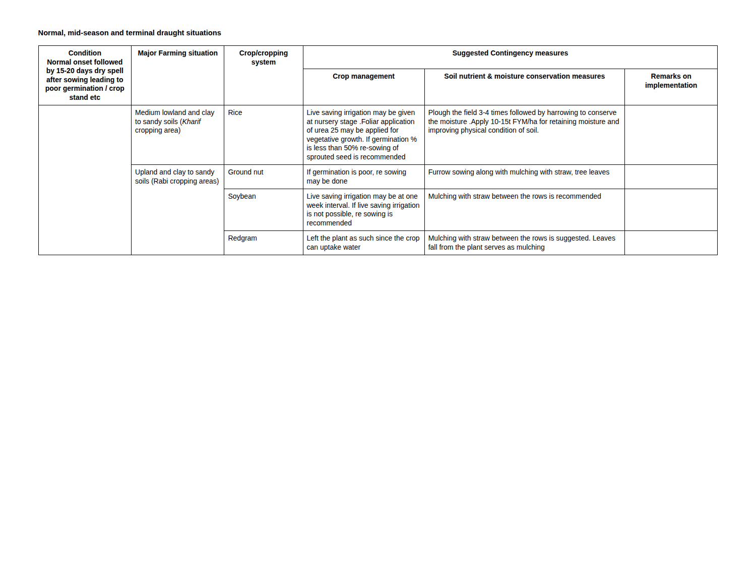Normal, mid-season and terminal draught situations
| Condition Normal onset followed by 15-20 days dry spell after sowing leading to poor germination / crop stand etc | Major Farming situation | Crop/cropping system | Suggested Contingency measures |
| --- | --- | --- | --- |
| Crop management | Soil nutrient & moisture conservation measures | Remarks on implementation |
| | Medium lowland and clay to sandy soils ( Kharif cropping area) | Rice | Live saving irrigation may be given at nursery stage .Foliar application of urea 25 may be applied for vegetative growth. If germination % is less than 50% re-sowing of sprouted seed is recommended | Plough the field 3-4 times followed by harrowing to conserve the moisture .Apply 10-15t FYM/ha for retaining moisture and improving physical condition of soil. | |
| Upland and clay to sandy soils (Rabi cropping areas) | Ground nut | If germination is poor, re sowing may be done | Furrow sowing along with mulching with straw, tree leaves | |
| Soybean | Live saving irrigation may be at one week interval. If live saving irrigation is not possible, re sowing is recommended | Mulching with straw between the rows is recommended | |
| Redgram | Left the plant as such since the crop can uptake water | Mulching with straw between the rows is suggested. Leaves fall from the plant serves as mulching | |